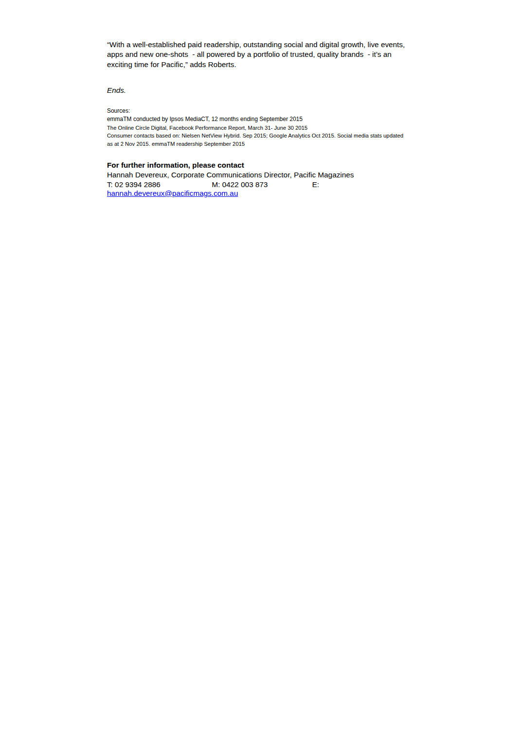“With a well-established paid readership, outstanding social and digital growth, live events, apps and new one-shots - all powered by a portfolio of trusted, quality brands - it’s an exciting time for Pacific,” adds Roberts.
Ends.
Sources:
emmaTM conducted by Ipsos MediaCT, 12 months ending September 2015
The Online Circle Digital, Facebook Performance Report, March 31- June 30 2015
Consumer contacts based on: Nielsen NetView Hybrid. Sep 2015; Google Analytics Oct 2015. Social media stats updated as at 2 Nov 2015. emmaTM readership September 2015
For further information, please contact
Hannah Devereux, Corporate Communications Director, Pacific Magazines
T: 02 9394 2886 M: 0422 003 873 E: hannah.devereux@pacificmags.com.au